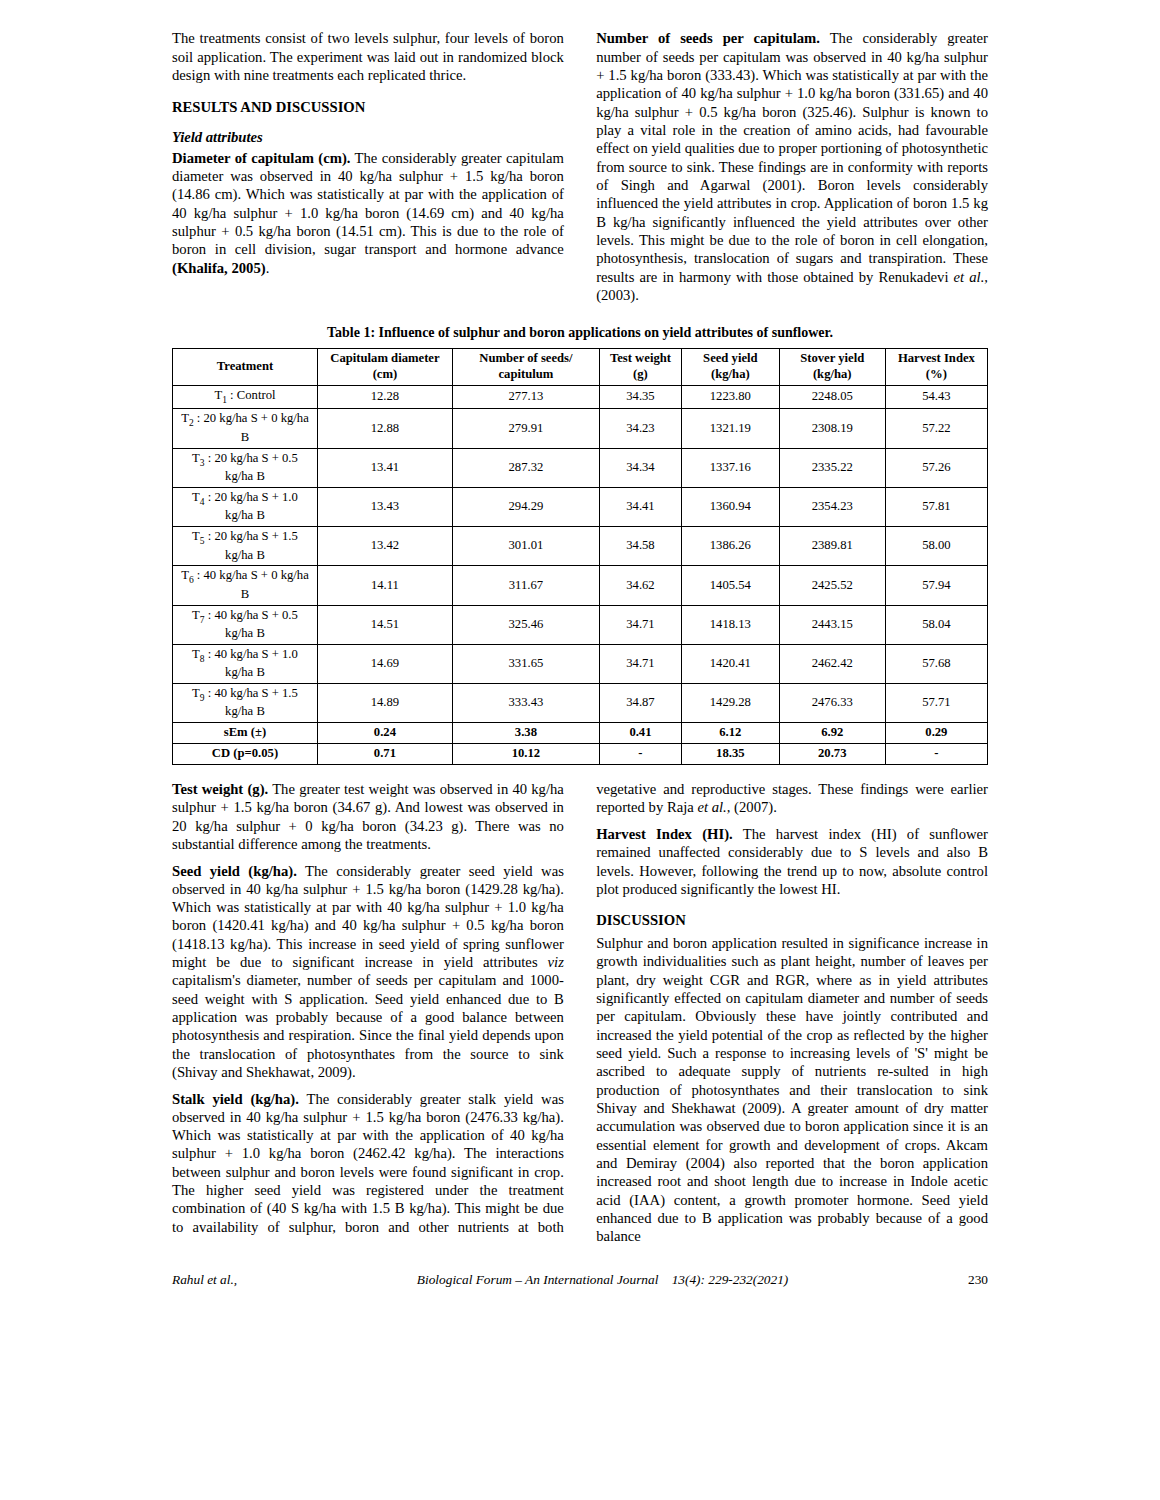The treatments consist of two levels sulphur, four levels of boron soil application. The experiment was laid out in randomized block design with nine treatments each replicated thrice.
Results and Discussion
Yield attributes
Diameter of capitulam (cm). The considerably greater capitulam diameter was observed in 40 kg/ha sulphur + 1.5 kg/ha boron (14.86 cm). Which was statistically at par with the application of 40 kg/ha sulphur + 1.0 kg/ha boron (14.69 cm) and 40 kg/ha sulphur + 0.5 kg/ha boron (14.51 cm). This is due to the role of boron in cell division, sugar transport and hormone advance (Khalifa, 2005).
Number of seeds per capitulam. The considerably greater number of seeds per capitulam was observed in 40 kg/ha sulphur + 1.5 kg/ha boron (333.43). Which was statistically at par with the application of 40 kg/ha sulphur + 1.0 kg/ha boron (331.65) and 40 kg/ha sulphur + 0.5 kg/ha boron (325.46). Sulphur is known to play a vital role in the creation of amino acids, had favourable effect on yield qualities due to proper portioning of photosynthetic from source to sink. These findings are in conformity with reports of Singh and Agarwal (2001). Boron levels considerably influenced the yield attributes in crop. Application of boron 1.5 kg B kg/ha significantly influenced the yield attributes over other levels. This might be due to the role of boron in cell elongation, photosynthesis, translocation of sugars and transpiration. These results are in harmony with those obtained by Renukadevi et al., (2003).
Table 1: Influence of sulphur and boron applications on yield attributes of sunflower.
| Treatment | Capitulam diameter (cm) | Number of seeds/ capitulum | Test weight (g) | Seed yield (kg/ha) | Stover yield (kg/ha) | Harvest Index (%) |
| --- | --- | --- | --- | --- | --- | --- |
| T 1 : Control | 12.28 | 277.13 | 34.35 | 1223.80 | 2248.05 | 54.43 |
| T 2 : 20 kg/ha S + 0 kg/ha B | 12.88 | 279.91 | 34.23 | 1321.19 | 2308.19 | 57.22 |
| T 3 : 20 kg/ha S + 0.5 kg/ha B | 13.41 | 287.32 | 34.34 | 1337.16 | 2335.22 | 57.26 |
| T 4 : 20 kg/ha S + 1.0 kg/ha B | 13.43 | 294.29 | 34.41 | 1360.94 | 2354.23 | 57.81 |
| T 5 : 20 kg/ha S + 1.5 kg/ha B | 13.42 | 301.01 | 34.58 | 1386.26 | 2389.81 | 58.00 |
| T 6 : 40 kg/ha S + 0 kg/ha B | 14.11 | 311.67 | 34.62 | 1405.54 | 2425.52 | 57.94 |
| T 7 : 40 kg/ha S + 0.5 kg/ha B | 14.51 | 325.46 | 34.71 | 1418.13 | 2443.15 | 58.04 |
| T 8 : 40 kg/ha S + 1.0 kg/ha B | 14.69 | 331.65 | 34.71 | 1420.41 | 2462.42 | 57.68 |
| T 9 : 40 kg/ha S + 1.5 kg/ha B | 14.89 | 333.43 | 34.87 | 1429.28 | 2476.33 | 57.71 |
| sEm (±) | 0.24 | 3.38 | 0.41 | 6.12 | 6.92 | 0.29 |
| CD (p=0.05) | 0.71 | 10.12 | - | 18.35 | 20.73 | - |
Test weight (g). The greater test weight was observed in 40 kg/ha sulphur + 1.5 kg/ha boron (34.67 g). And lowest was observed in 20 kg/ha sulphur + 0 kg/ha boron (34.23 g). There was no substantial difference among the treatments.
Seed yield (kg/ha). The considerably greater seed yield was observed in 40 kg/ha sulphur + 1.5 kg/ha boron (1429.28 kg/ha). Which was statistically at par with 40 kg/ha sulphur + 1.0 kg/ha boron (1420.41 kg/ha) and 40 kg/ha sulphur + 0.5 kg/ha boron (1418.13 kg/ha). This increase in seed yield of spring sunflower might be due to significant increase in yield attributes viz capitalism's diameter, number of seeds per capitulam and 1000-seed weight with S application. Seed yield enhanced due to B application was probably because of a good balance between photosynthesis and respiration. Since the final yield depends upon the translocation of photosynthates from the source to sink (Shivay and Shekhawat, 2009).
Stalk yield (kg/ha). The considerably greater stalk yield was observed in 40 kg/ha sulphur + 1.5 kg/ha boron (2476.33 kg/ha). Which was statistically at par with the application of 40 kg/ha sulphur + 1.0 kg/ha boron (2462.42 kg/ha). The interactions between sulphur and boron levels were found significant in crop. The higher seed yield was registered under the treatment combination of (40 S kg/ha with 1.5 B kg/ha). This might be due to availability of sulphur, boron and other nutrients at both vegetative and reproductive stages. These findings were earlier reported by Raja et al., (2007).
Harvest Index (HI). The harvest index (HI) of sunflower remained unaffected considerably due to S levels and also B levels. However, following the trend up to now, absolute control plot produced significantly the lowest HI.
Discussion
Sulphur and boron application resulted in significance increase in growth individualities such as plant height, number of leaves per plant, dry weight CGR and RGR, where as in yield attributes significantly effected on capitulam diameter and number of seeds per capitulam. Obviously these have jointly contributed and increased the yield potential of the crop as reflected by the higher seed yield. Such a response to increasing levels of 'S' might be ascribed to adequate supply of nutrients re-sulted in high production of photosynthates and their translocation to sink Shivay and Shekhawat (2009). A greater amount of dry matter accumulation was observed due to boron application since it is an essential element for growth and development of crops. Akcam and Demiray (2004) also reported that the boron application increased root and shoot length due to increase in Indole acetic acid (IAA) content, a growth promoter hormone. Seed yield enhanced due to B application was probably because of a good balance
Rahul et al., Biological Forum – An International Journal 13(4): 229-232(2021) 230